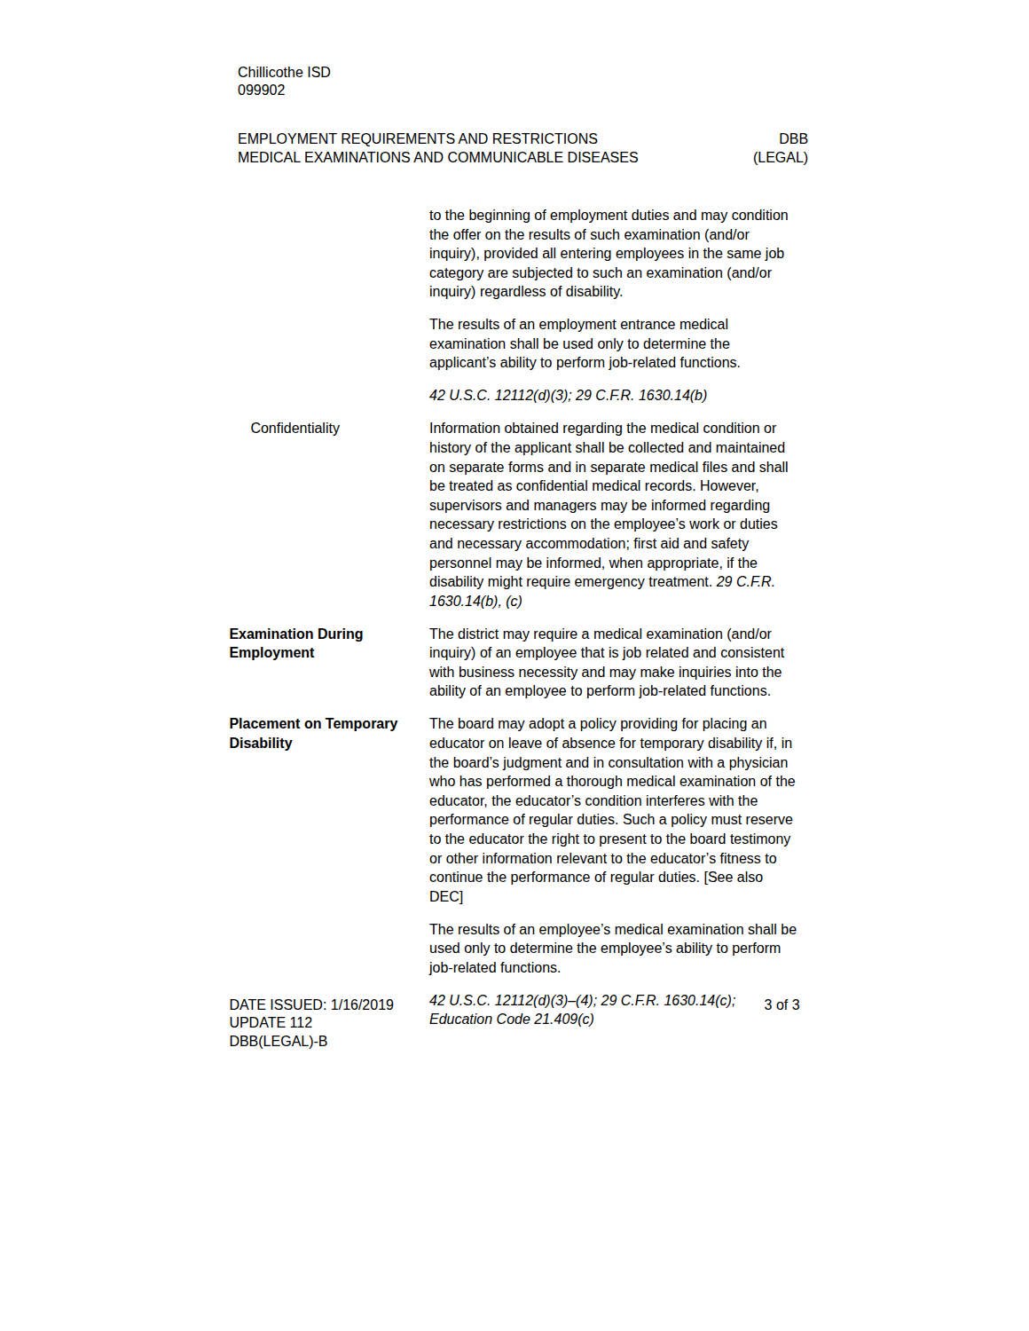Chillicothe ISD
099902
| EMPLOYMENT REQUIREMENTS AND RESTRICTIONS MEDICAL EXAMINATIONS AND COMMUNICABLE DISEASES | DBB (LEGAL) |
| | to the beginning of employment duties and may condition the offer on the results of such examination (and/or inquiry), provided all entering employees in the same job category are subjected to such an examination (and/or inquiry) regardless of disability. The results of an employment entrance medical examination shall be used only to determine the applicant’s ability to perform job-related functions. 42 U.S.C. 12112(d)(3); 29 C.F.R. 1630.14(b) |
| Confidentiality | Information obtained regarding the medical condition or history of the applicant shall be collected and maintained on separate forms and in separate medical files and shall be treated as confidential medical records. However, supervisors and managers may be informed regarding necessary restrictions on the employee’s work or duties and necessary accommodation; first aid and safety personnel may be informed, when appropriate, if the disability might require emergency treatment. 29 C.F.R. 1630.14(b), (c) |
| Examination During Employment | The district may require a medical examination (and/or inquiry) of an employee that is job related and consistent with business necessity and may make inquiries into the ability of an employee to perform job-related functions. |
| Placement on Temporary Disability | The board may adopt a policy providing for placing an educator on leave of absence for temporary disability if, in the board’s judgment and in consultation with a physician who has performed a thorough medical examination of the educator, the educator’s condition interferes with the performance of regular duties. Such a policy must reserve to the educator the right to present to the board testimony or other information relevant to the educator’s fitness to continue the performance of regular duties. [See also DEC] The results of an employee’s medical examination shall be used only to determine the employee’s ability to perform job-related functions. 42 U.S.C. 12112(d)(3)–(4); 29 C.F.R. 1630.14(c); Education Code 21.409(c) |
| DATE ISSUED: 1/16/2019 UPDATE 112 DBB(LEGAL)-B | 3 of 3 |